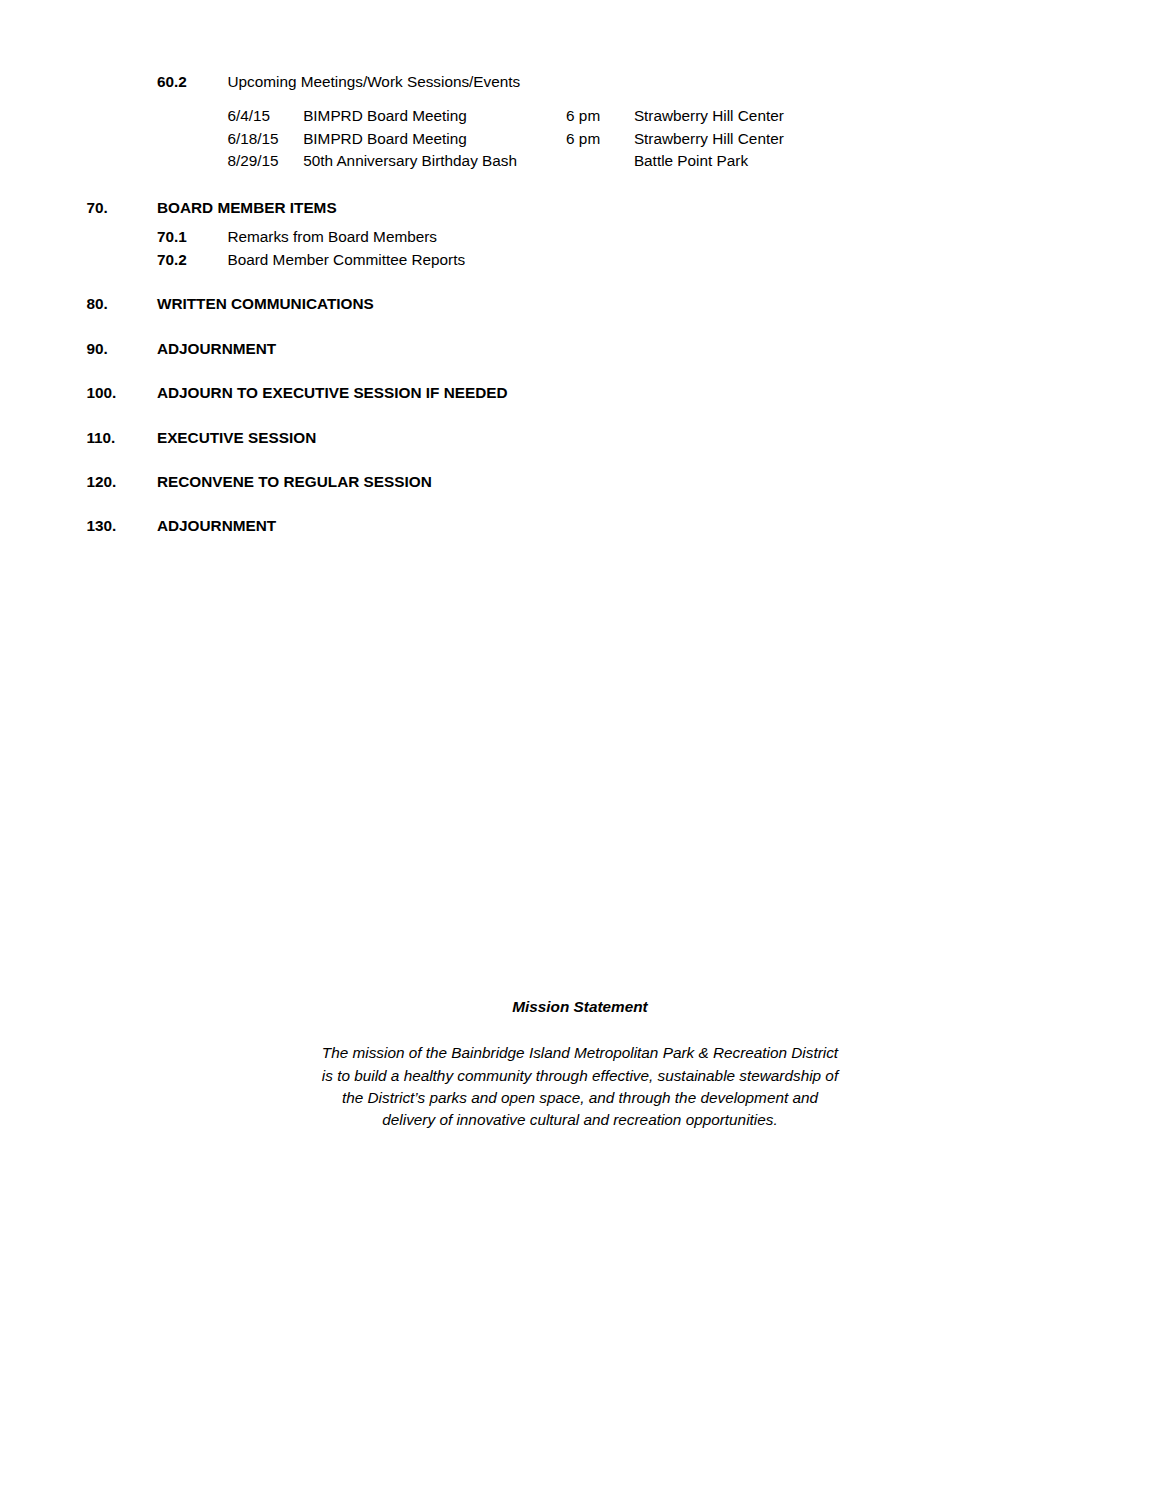60.2
Upcoming Meetings/Work Sessions/Events
| 6/4/15 | BIMPRD Board Meeting | 6 pm | Strawberry Hill Center |
| 6/18/15 | BIMPRD Board Meeting | 6 pm | Strawberry Hill Center |
| 8/29/15 | 50th Anniversary Birthday Bash | | Battle Point Park |
70.
BOARD MEMBER ITEMS
70.1
Remarks from Board Members
70.2
Board Member Committee Reports
80.
WRITTEN COMMUNICATIONS
90.
ADJOURNMENT
100.
ADJOURN TO EXECUTIVE SESSION IF NEEDED
110.
EXECUTIVE SESSION
120.
RECONVENE TO REGULAR SESSION
130.
ADJOURNMENT
Mission Statement
The mission of the Bainbridge Island Metropolitan Park & Recreation District
is to build a healthy community through effective, sustainable stewardship of
the District’s parks and open space, and through the development and
delivery of innovative cultural and recreation opportunities.